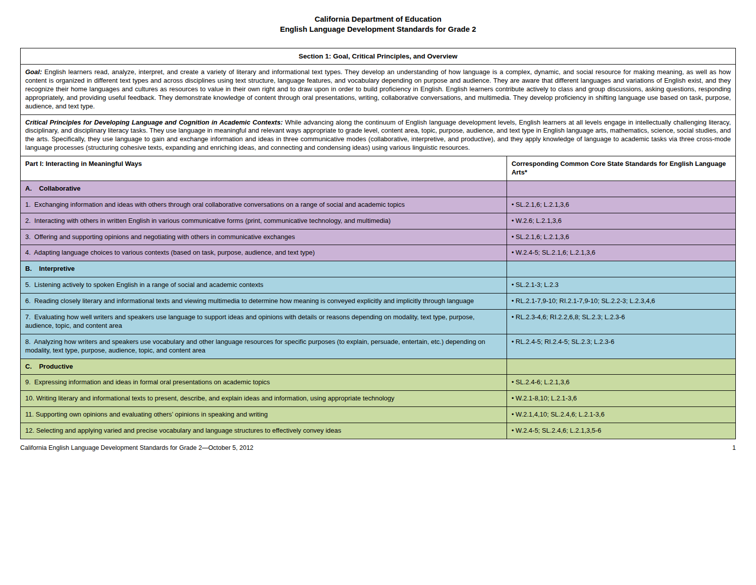California Department of Education
English Language Development Standards for Grade 2
| Section 1: Goal, Critical Principles, and Overview |
| Goal: English learners read, analyze, interpret, and create a variety of literary and informational text types. They develop an understanding of how language is a complex, dynamic, and social resource for making meaning, as well as how content is organized in different text types and across disciplines using text structure, language features, and vocabulary depending on purpose and audience. They are aware that different languages and variations of English exist, and they recognize their home languages and cultures as resources to value in their own right and to draw upon in order to build proficiency in English. English learners contribute actively to class and group discussions, asking questions, responding appropriately, and providing useful feedback. They demonstrate knowledge of content through oral presentations, writing, collaborative conversations, and multimedia. They develop proficiency in shifting language use based on task, purpose, audience, and text type. |
| Critical Principles for Developing Language and Cognition in Academic Contexts: While advancing along the continuum of English language development levels, English learners at all levels engage in intellectually challenging literacy, disciplinary, and disciplinary literacy tasks. They use language in meaningful and relevant ways appropriate to grade level, content area, topic, purpose, audience, and text type in English language arts, mathematics, science, social studies, and the arts. Specifically, they use language to gain and exchange information and ideas in three communicative modes (collaborative, interpretive, and productive), and they apply knowledge of language to academic tasks via three cross-mode language processes (structuring cohesive texts, expanding and enriching ideas, and connecting and condensing ideas) using various linguistic resources. |
| Part I: Interacting in Meaningful Ways | Corresponding Common Core State Standards for English Language Arts* |
| A. Collaborative | |
| 1. Exchanging information and ideas with others through oral collaborative conversations on a range of social and academic topics | • SL.2.1,6; L.2.1,3,6 |
| 2. Interacting with others in written English in various communicative forms (print, communicative technology, and multimedia) | • W.2.6; L.2.1,3,6 |
| 3. Offering and supporting opinions and negotiating with others in communicative exchanges | • SL.2.1,6; L.2.1,3,6 |
| 4. Adapting language choices to various contexts (based on task, purpose, audience, and text type) | • W.2.4-5; SL.2.1,6; L.2.1,3,6 |
| B. Interpretive | |
| 5. Listening actively to spoken English in a range of social and academic contexts | • SL.2.1-3; L.2.3 |
| 6. Reading closely literary and informational texts and viewing multimedia to determine how meaning is conveyed explicitly and implicitly through language | • RL.2.1-7,9-10; RI.2.1-7,9-10; SL.2.2-3; L.2.3,4,6 |
| 7. Evaluating how well writers and speakers use language to support ideas and opinions with details or reasons depending on modality, text type, purpose, audience, topic, and content area | • RL.2.3-4,6; RI.2.2,6,8; SL.2.3; L.2.3-6 |
| 8. Analyzing how writers and speakers use vocabulary and other language resources for specific purposes (to explain, persuade, entertain, etc.) depending on modality, text type, purpose, audience, topic, and content area | • RL.2.4-5; RI.2.4-5; SL.2.3; L.2.3-6 |
| C. Productive | |
| 9. Expressing information and ideas in formal oral presentations on academic topics | • SL.2.4-6; L.2.1,3,6 |
| 10. Writing literary and informational texts to present, describe, and explain ideas and information, using appropriate technology | • W.2.1-8,10; L.2.1-3,6 |
| 11. Supporting own opinions and evaluating others’ opinions in speaking and writing | • W.2.1,4,10; SL.2.4,6; L.2.1-3,6 |
| 12. Selecting and applying varied and precise vocabulary and language structures to effectively convey ideas | • W.2.4-5; SL.2.4,6; L.2.1,3,5-6 |
California English Language Development Standards for Grade 2—October 5, 2012 1